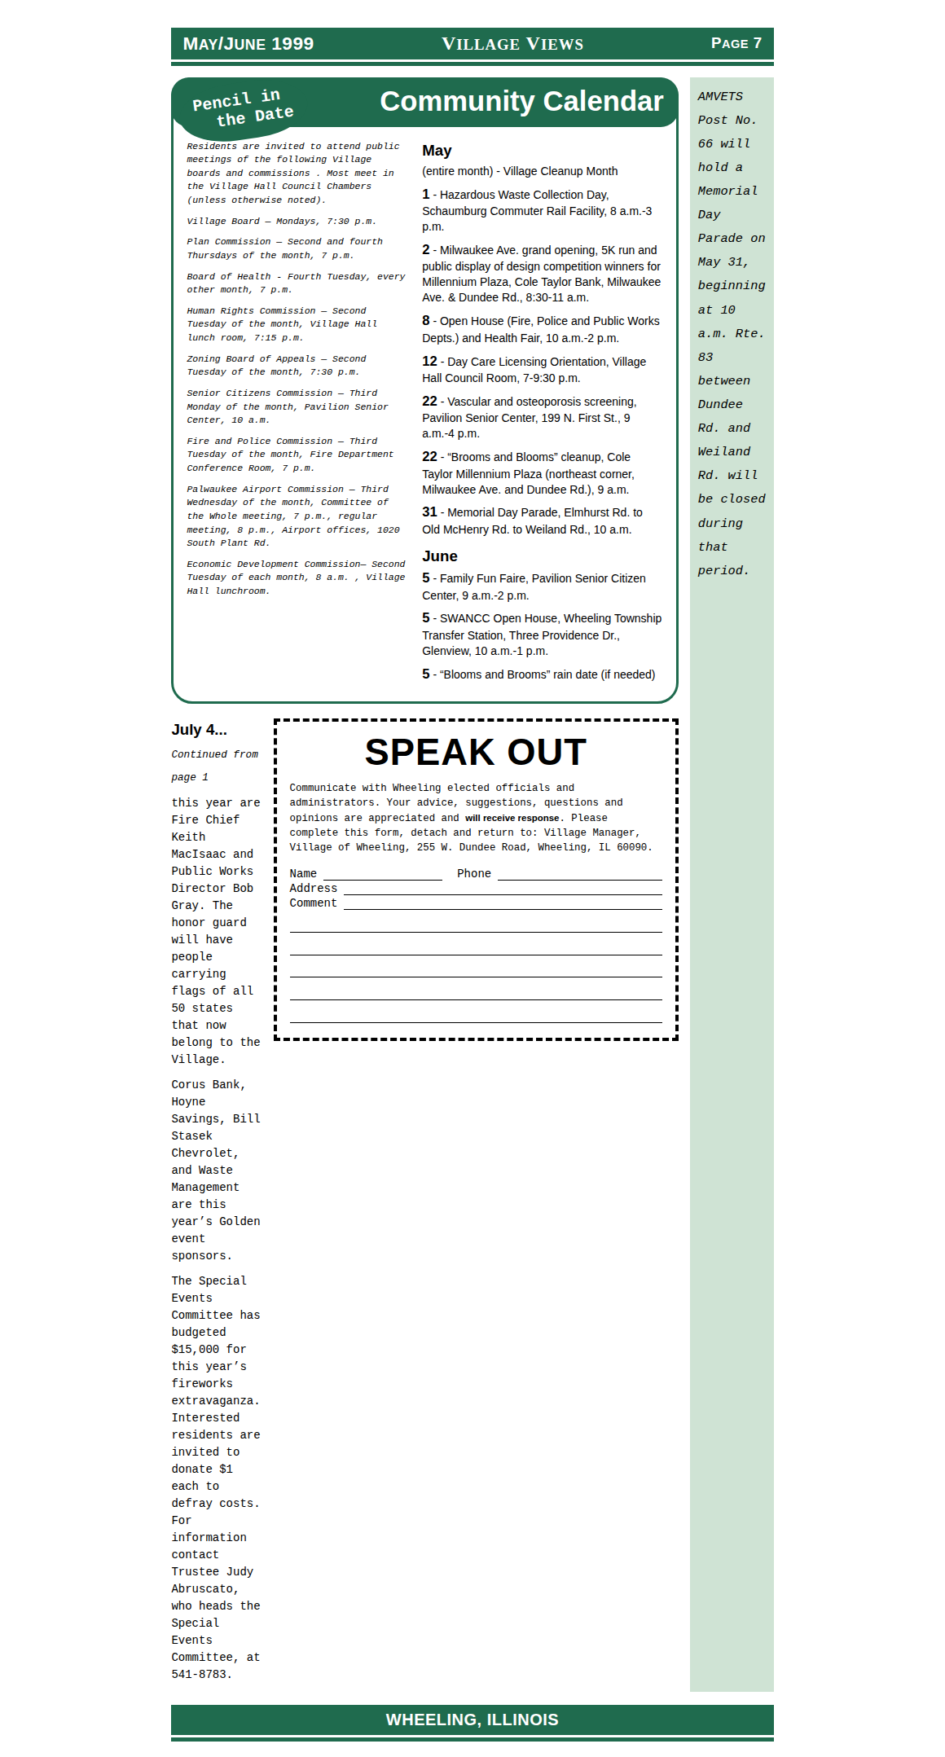MAY/JUNE 1999
VILLAGE VIEWS
PAGE 7
Pencil inthe Date
Community Calendar
Residents are invited to attend public meetings of the following Village boards and commissions . Most meet in the Village Hall Council Chambers (unless otherwise noted).
Village Board — Mondays, 7:30 p.m.
Plan Commission — Second and fourth Thursdays of the month, 7 p.m.
Board of Health - Fourth Tuesday, every other month, 7 p.m.
Human Rights Commission — Second Tuesday of the month, Village Hall lunch room, 7:15 p.m.
Zoning Board of Appeals — Second Tuesday of the month, 7:30 p.m.
Senior Citizens Commission — Third Monday of the month, Pavilion Senior Center, 10 a.m.
Fire and Police Commission — Third Tuesday of the month, Fire Department Conference Room, 7 p.m.
Palwaukee Airport Commission — Third Wednesday of the month, Committee of the Whole meeting, 7 p.m., regular meeting, 8 p.m., Airport offices, 1020 South Plant Rd.
Economic Development Commission— Second Tuesday of each month, 8 a.m. , Village Hall lunchroom.
May
(entire month) - Village Cleanup Month
1 - Hazardous Waste Collection Day, Schaumburg Commuter Rail Facility, 8 a.m.-3 p.m.
2 - Milwaukee Ave. grand opening, 5K run and public display of design competition winners for Millennium Plaza, Cole Taylor Bank, Milwaukee Ave. & Dundee Rd., 8:30-11 a.m.
8 - Open House (Fire, Police and Public Works Depts.) and Health Fair, 10 a.m.-2 p.m.
12 - Day Care Licensing Orientation, Village Hall Council Room, 7-9:30 p.m.
22 - Vascular and osteoporosis screening, Pavilion Senior Center, 199 N. First St., 9 a.m.-4 p.m.
22 - “Brooms and Blooms” cleanup, Cole Taylor Millennium Plaza (northeast corner, Milwaukee Ave. and Dundee Rd.), 9 a.m.
31 - Memorial Day Parade, Elmhurst Rd. to Old McHenry Rd. to Weiland Rd., 10 a.m.
June
5 - Family Fun Faire, Pavilion Senior Citizen Center, 9 a.m.-2 p.m.
5 - SWANCC Open House, Wheeling Township Transfer Station, Three Providence Dr., Glenview, 10 a.m.-1 p.m.
5 - “Blooms and Brooms” rain date (if needed)
July 4... Continued from page 1
this year are Fire Chief Keith MacIsaac and Public Works Director Bob Gray. The honor guard will have people carrying flags of all 50 states that now belong to the Village.
Corus Bank, Hoyne Savings, Bill Stasek Chevrolet, and Waste Management are this year’s Golden event sponsors.
The Special Events Committee has budgeted $15,000 for this year’s fireworks extravaganza. Interested residents are invited to donate $1 each to defray costs. For information contact Trustee Judy Abruscato, who heads the Special Events Committee, at 541-8783.
SPEAK OUT
Communicate with Wheeling elected officials and administrators. Your advice, suggestions, questions and opinions are appreciated and will receive response. Please complete this form, detach and return to: Village Manager, Village of Wheeling, 255 W. Dundee Road, Wheeling, IL 60090.
Name Phone
Address
Comment
AMVETS Post No. 66 will hold a Memorial Day Parade on May 31, beginning at 10 a.m. Rte. 83 between Dundee Rd. and Weiland Rd. will be closed during that period.
WHEELING, ILLINOIS